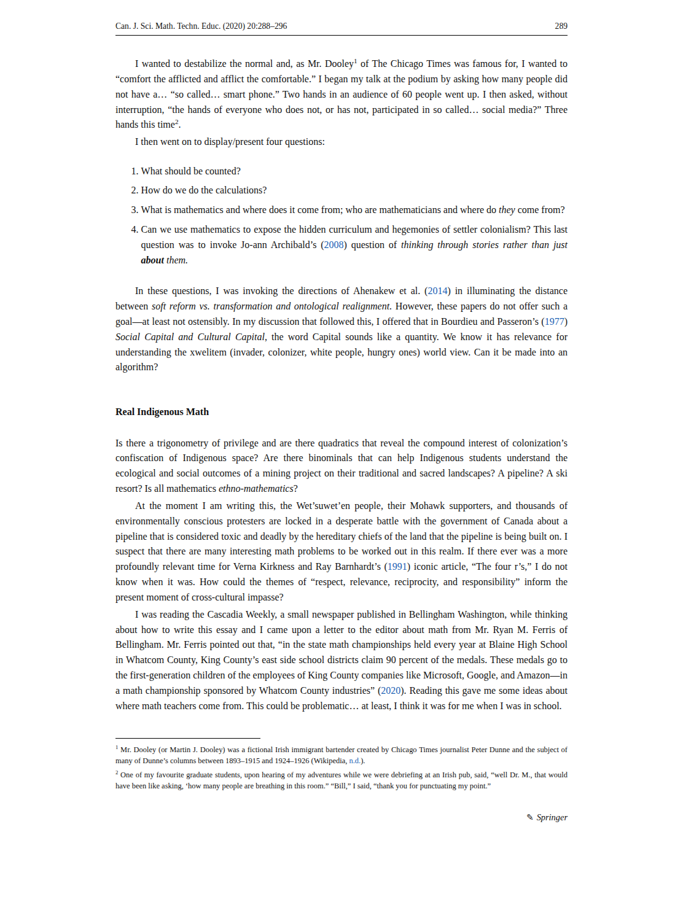Can. J. Sci. Math. Techn. Educ. (2020) 20:288–296 289
I wanted to destabilize the normal and, as Mr. Dooley1 of The Chicago Times was famous for, I wanted to “comfort the afflicted and afflict the comfortable.” I began my talk at the podium by asking how many people did not have a… “so called… smart phone.” Two hands in an audience of 60 people went up. I then asked, without interruption, “the hands of everyone who does not, or has not, participated in so called… social media?” Three hands this time2.
I then went on to display/present four questions:
What should be counted?
How do we do the calculations?
What is mathematics and where does it come from; who are mathematicians and where do they come from?
Can we use mathematics to expose the hidden curriculum and hegemonies of settler colonialism? This last question was to invoke Jo-ann Archibald’s (2008) question of thinking through stories rather than just about them.
In these questions, I was invoking the directions of Ahenakew et al. (2014) in illuminating the distance between soft reform vs. transformation and ontological realignment. However, these papers do not offer such a goal—at least not ostensibly. In my discussion that followed this, I offered that in Bourdieu and Passeron’s (1977) Social Capital and Cultural Capital, the word Capital sounds like a quantity. We know it has relevance for understanding the xwelitem (invader, colonizer, white people, hungry ones) world view. Can it be made into an algorithm?
Real Indigenous Math
Is there a trigonometry of privilege and are there quadratics that reveal the compound interest of colonization’s confiscation of Indigenous space? Are there binominals that can help Indigenous students understand the ecological and social outcomes of a mining project on their traditional and sacred landscapes? A pipeline? A ski resort? Is all mathematics ethno-mathematics?
At the moment I am writing this, the Wet’suwet’en people, their Mohawk supporters, and thousands of environmentally conscious protesters are locked in a desperate battle with the government of Canada about a pipeline that is considered toxic and deadly by the hereditary chiefs of the land that the pipeline is being built on. I suspect that there are many interesting math problems to be worked out in this realm. If there ever was a more profoundly relevant time for Verna Kirkness and Ray Barnhardt’s (1991) iconic article, “The four r’s,” I do not know when it was. How could the themes of “respect, relevance, reciprocity, and responsibility” inform the present moment of cross-cultural impasse?
I was reading the Cascadia Weekly, a small newspaper published in Bellingham Washington, while thinking about how to write this essay and I came upon a letter to the editor about math from Mr. Ryan M. Ferris of Bellingham. Mr. Ferris pointed out that, “in the state math championships held every year at Blaine High School in Whatcom County, King County’s east side school districts claim 90 percent of the medals. These medals go to the first-generation children of the employees of King County companies like Microsoft, Google, and Amazon—in a math championship sponsored by Whatcom County industries” (2020). Reading this gave me some ideas about where math teachers come from. This could be problematic… at least, I think it was for me when I was in school.
1 Mr. Dooley (or Martin J. Dooley) was a fictional Irish immigrant bartender created by Chicago Times journalist Peter Dunne and the subject of many of Dunne’s columns between 1893–1915 and 1924–1926 (Wikipedia, n.d.).
2 One of my favourite graduate students, upon hearing of my adventures while we were debriefing at an Irish pub, said, “well Dr. M., that would have been like asking, ‘how many people are breathing in this room.” “Bill,” I said, “thank you for punctuating my point.”
✎Springer